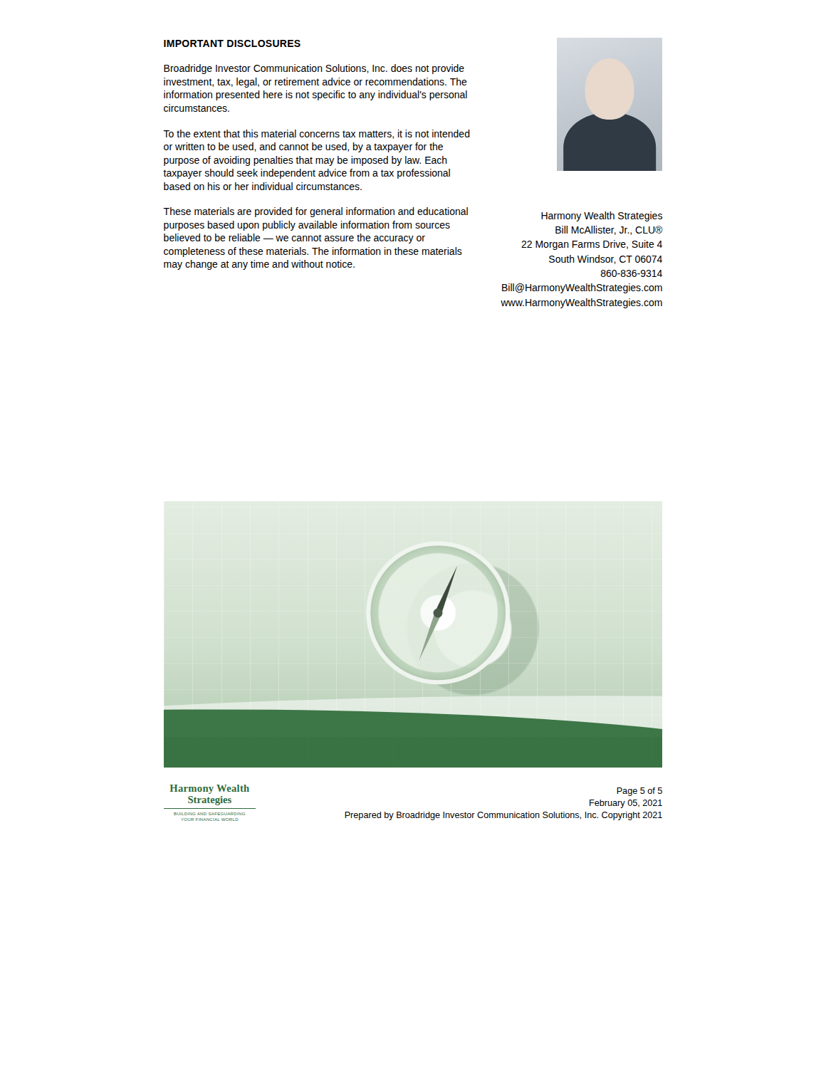IMPORTANT DISCLOSURES
Broadridge Investor Communication Solutions, Inc. does not provide investment, tax, legal, or retirement advice or recommendations. The information presented here is not specific to any individual's personal circumstances.
To the extent that this material concerns tax matters, it is not intended or written to be used, and cannot be used, by a taxpayer for the purpose of avoiding penalties that may be imposed by law. Each taxpayer should seek independent advice from a tax professional based on his or her individual circumstances.
These materials are provided for general information and educational purposes based upon publicly available information from sources believed to be reliable — we cannot assure the accuracy or completeness of these materials. The information in these materials may change at any time and without notice.
Harmony Wealth Strategies
Bill McAllister, Jr., CLU®
22 Morgan Farms Drive, Suite 4
South Windsor, CT 06074
860-836-9314
Bill@HarmonyWealthStrategies.com
www.HarmonyWealthStrategies.com
Harmony Wealth Strategies
BUILDING AND SAFEGUARDING
YOUR FINANCIAL WORLD
Page 5 of 5
February 05, 2021
Prepared by Broadridge Investor Communication Solutions, Inc. Copyright 2021